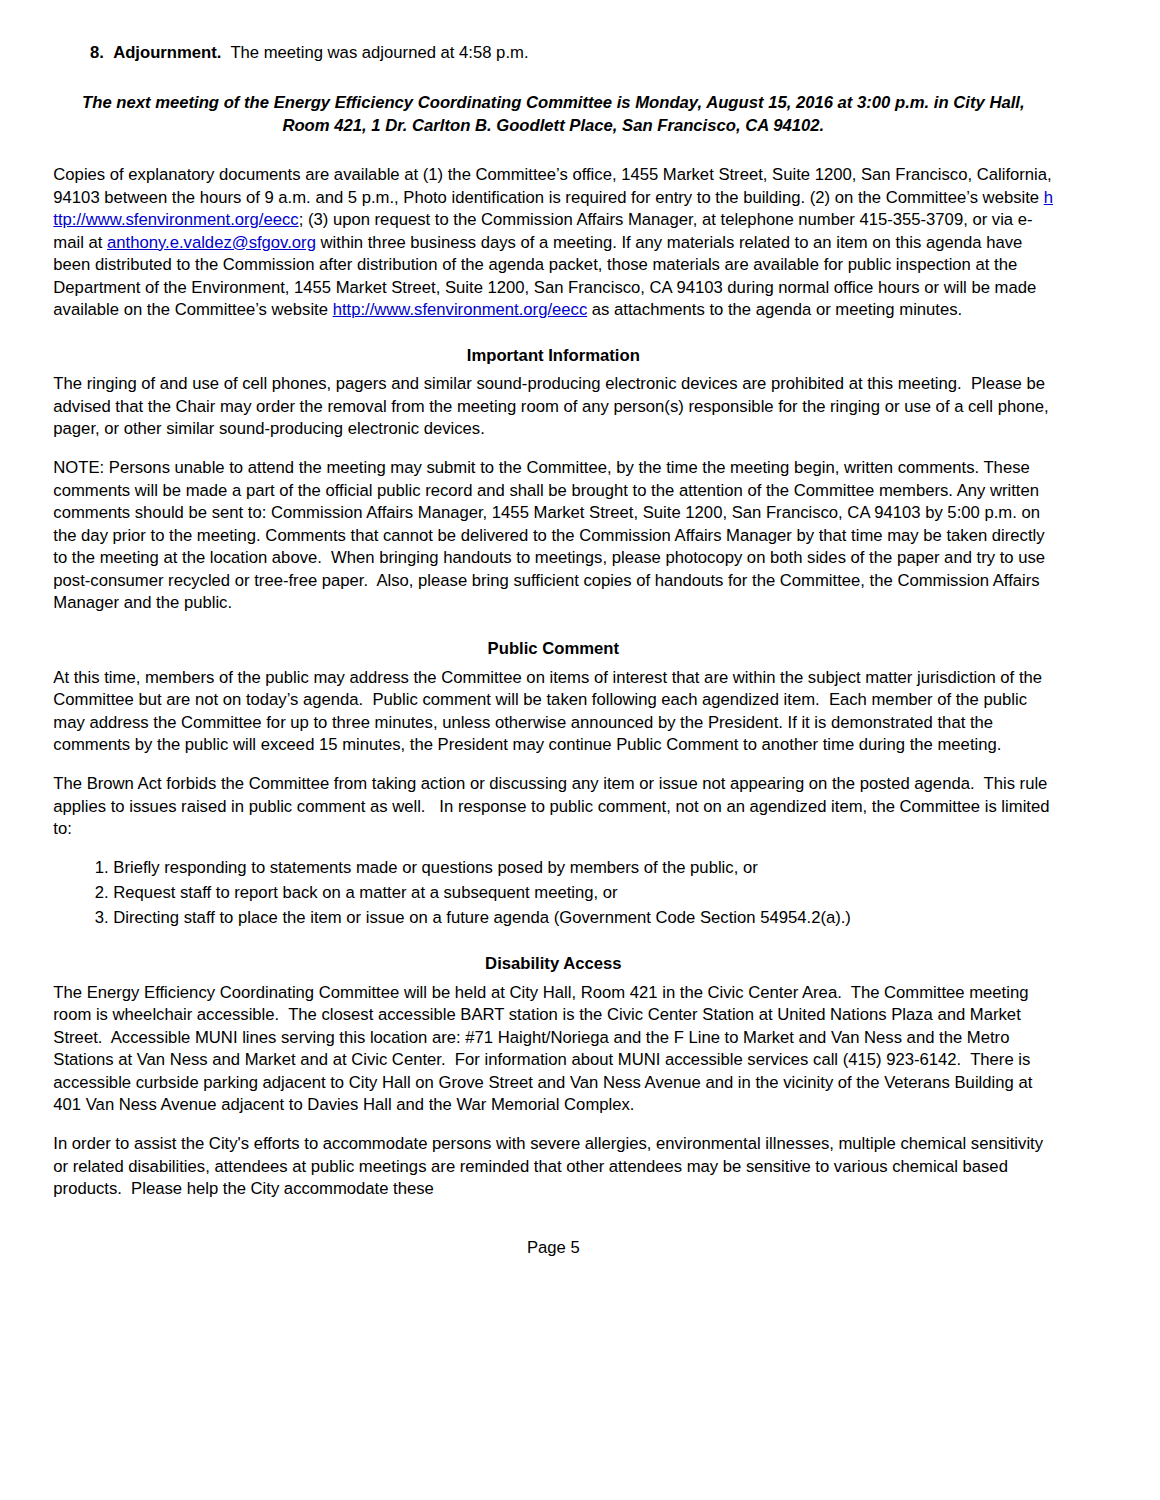8. Adjournment. The meeting was adjourned at 4:58 p.m.
The next meeting of the Energy Efficiency Coordinating Committee is Monday, August 15, 2016 at 3:00 p.m. in City Hall, Room 421, 1 Dr. Carlton B. Goodlett Place, San Francisco, CA 94102.
Copies of explanatory documents are available at (1) the Committee’s office, 1455 Market Street, Suite 1200, San Francisco, California, 94103 between the hours of 9 a.m. and 5 p.m., Photo identification is required for entry to the building. (2) on the Committee’s website http://www.sfenvironment.org/eecc; (3) upon request to the Commission Affairs Manager, at telephone number 415-355-3709, or via e-mail at anthony.e.valdez@sfgov.org within three business days of a meeting. If any materials related to an item on this agenda have been distributed to the Commission after distribution of the agenda packet, those materials are available for public inspection at the Department of the Environment, 1455 Market Street, Suite 1200, San Francisco, CA 94103 during normal office hours or will be made available on the Committee’s website http://www.sfenvironment.org/eecc as attachments to the agenda or meeting minutes.
Important Information
The ringing of and use of cell phones, pagers and similar sound-producing electronic devices are prohibited at this meeting. Please be advised that the Chair may order the removal from the meeting room of any person(s) responsible for the ringing or use of a cell phone, pager, or other similar sound-producing electronic devices.
NOTE: Persons unable to attend the meeting may submit to the Committee, by the time the meeting begin, written comments. These comments will be made a part of the official public record and shall be brought to the attention of the Committee members. Any written comments should be sent to: Commission Affairs Manager, 1455 Market Street, Suite 1200, San Francisco, CA 94103 by 5:00 p.m. on the day prior to the meeting. Comments that cannot be delivered to the Commission Affairs Manager by that time may be taken directly to the meeting at the location above. When bringing handouts to meetings, please photocopy on both sides of the paper and try to use post-consumer recycled or tree-free paper. Also, please bring sufficient copies of handouts for the Committee, the Commission Affairs Manager and the public.
Public Comment
At this time, members of the public may address the Committee on items of interest that are within the subject matter jurisdiction of the Committee but are not on today’s agenda. Public comment will be taken following each agendized item. Each member of the public may address the Committee for up to three minutes, unless otherwise announced by the President. If it is demonstrated that the comments by the public will exceed 15 minutes, the President may continue Public Comment to another time during the meeting.
The Brown Act forbids the Committee from taking action or discussing any item or issue not appearing on the posted agenda. This rule applies to issues raised in public comment as well. In response to public comment, not on an agendized item, the Committee is limited to:
Briefly responding to statements made or questions posed by members of the public, or
Request staff to report back on a matter at a subsequent meeting, or
Directing staff to place the item or issue on a future agenda (Government Code Section 54954.2(a).)
Disability Access
The Energy Efficiency Coordinating Committee will be held at City Hall, Room 421 in the Civic Center Area. The Committee meeting room is wheelchair accessible. The closest accessible BART station is the Civic Center Station at United Nations Plaza and Market Street. Accessible MUNI lines serving this location are: #71 Haight/Noriega and the F Line to Market and Van Ness and the Metro Stations at Van Ness and Market and at Civic Center. For information about MUNI accessible services call (415) 923-6142. There is accessible curbside parking adjacent to City Hall on Grove Street and Van Ness Avenue and in the vicinity of the Veterans Building at 401 Van Ness Avenue adjacent to Davies Hall and the War Memorial Complex.
In order to assist the City's efforts to accommodate persons with severe allergies, environmental illnesses, multiple chemical sensitivity or related disabilities, attendees at public meetings are reminded that other attendees may be sensitive to various chemical based products. Please help the City accommodate these
Page 5